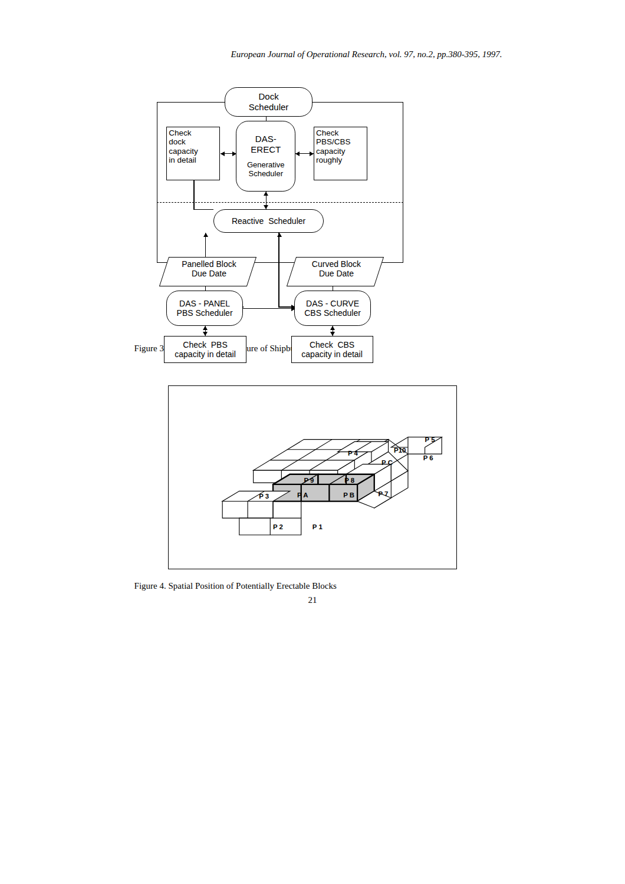European Journal of Operational Research, vol. 97, no.2, pp.380-395, 1997.
Dock
Scheduler
DAS-
ERECT
Generative
Scheduler
Check
dock
capacity
in detail
Check
PBS/CBS
capacity
roughly
Reactive Scheduler
Panelled Block
Due Date
Curved Block
Due Date
DAS - PANEL
PBS Scheduler
DAS - CURVE
CBS Scheduler
Check PBS
capacity in detail
Check CBS
capacity in detail
Figure 3. Hierarchical Architecture of Shipbuilding Scheduling
P 5 P10 P 4 P C P 6 P 9 P 8 P 3 P A P B P 7 P 2 P 1
Figure 4. Spatial Position of Potentially Erectable Blocks
21